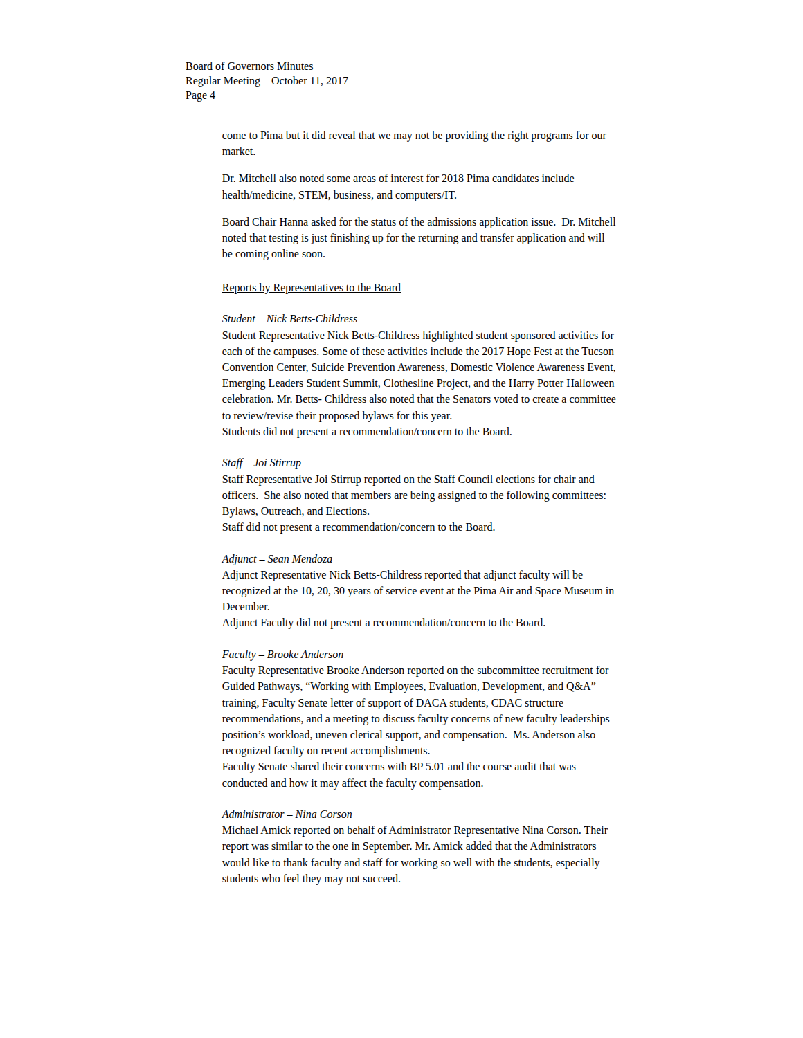Board of Governors Minutes
Regular Meeting – October 11, 2017
Page 4
come to Pima but it did reveal that we may not be providing the right programs for our market.
Dr. Mitchell also noted some areas of interest for 2018 Pima candidates include health/medicine, STEM, business, and computers/IT.
Board Chair Hanna asked for the status of the admissions application issue. Dr. Mitchell noted that testing is just finishing up for the returning and transfer application and will be coming online soon.
Reports by Representatives to the Board
Student – Nick Betts-Childress
Student Representative Nick Betts-Childress highlighted student sponsored activities for each of the campuses. Some of these activities include the 2017 Hope Fest at the Tucson Convention Center, Suicide Prevention Awareness, Domestic Violence Awareness Event, Emerging Leaders Student Summit, Clothesline Project, and the Harry Potter Halloween celebration. Mr. Betts- Childress also noted that the Senators voted to create a committee to review/revise their proposed bylaws for this year.
Students did not present a recommendation/concern to the Board.
Staff – Joi Stirrup
Staff Representative Joi Stirrup reported on the Staff Council elections for chair and officers. She also noted that members are being assigned to the following committees: Bylaws, Outreach, and Elections.
Staff did not present a recommendation/concern to the Board.
Adjunct – Sean Mendoza
Adjunct Representative Nick Betts-Childress reported that adjunct faculty will be recognized at the 10, 20, 30 years of service event at the Pima Air and Space Museum in December.
Adjunct Faculty did not present a recommendation/concern to the Board.
Faculty – Brooke Anderson
Faculty Representative Brooke Anderson reported on the subcommittee recruitment for Guided Pathways, “Working with Employees, Evaluation, Development, and Q&A” training, Faculty Senate letter of support of DACA students, CDAC structure recommendations, and a meeting to discuss faculty concerns of new faculty leaderships position’s workload, uneven clerical support, and compensation. Ms. Anderson also recognized faculty on recent accomplishments.
Faculty Senate shared their concerns with BP 5.01 and the course audit that was conducted and how it may affect the faculty compensation.
Administrator – Nina Corson
Michael Amick reported on behalf of Administrator Representative Nina Corson. Their report was similar to the one in September. Mr. Amick added that the Administrators would like to thank faculty and staff for working so well with the students, especially students who feel they may not succeed.